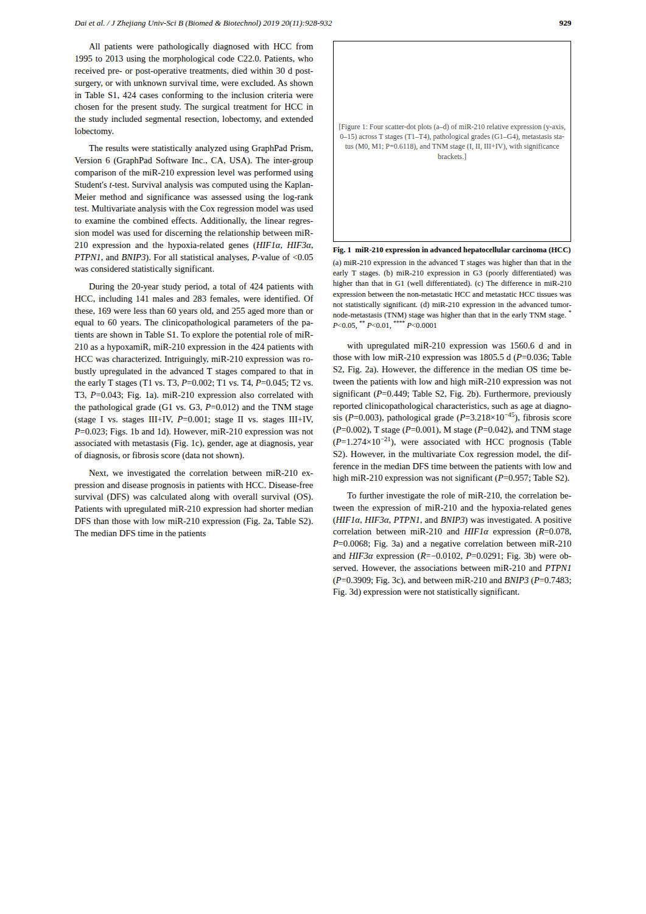Dai et al. / J Zhejiang Univ-Sci B (Biomed & Biotechnol) 2019 20(11):928-932 929
All patients were pathologically diagnosed with HCC from 1995 to 2013 using the morphological code C22.0. Patients, who received pre- or post-operative treatments, died within 30 d post-surgery, or with unknown survival time, were excluded. As shown in Table S1, 424 cases conforming to the inclusion criteria were chosen for the present study. The surgical treatment for HCC in the study included segmental resection, lobectomy, and extended lobectomy.
The results were statistically analyzed using GraphPad Prism, Version 6 (GraphPad Software Inc., CA, USA). The inter-group comparison of the miR-210 expression level was performed using Student's t-test. Survival analysis was computed using the Kaplan-Meier method and significance was assessed using the log-rank test. Multivariate analysis with the Cox regression model was used to examine the combined effects. Additionally, the linear regression model was used for discerning the relationship between miR-210 expression and the hypoxia-related genes (HIF1α, HIF3α, PTPN1, and BNIP3). For all statistical analyses, P-value of <0.05 was considered statistically significant.
During the 20-year study period, a total of 424 patients with HCC, including 141 males and 283 females, were identified. Of these, 169 were less than 60 years old, and 255 aged more than or equal to 60 years. The clinicopathological parameters of the patients are shown in Table S1. To explore the potential role of miR-210 as a hypoxamiR, miR-210 expression in the 424 patients with HCC was characterized. Intriguingly, miR-210 expression was robustly upregulated in the advanced T stages compared to that in the early T stages (T1 vs. T3, P=0.002; T1 vs. T4, P=0.045; T2 vs. T3, P=0.043; Fig. 1a). miR-210 expression also correlated with the pathological grade (G1 vs. G3, P=0.012) and the TNM stage (stage I vs. stages III+IV, P=0.001; stage II vs. stages III+IV, P=0.023; Figs. 1b and 1d). However, miR-210 expression was not associated with metastasis (Fig. 1c), gender, age at diagnosis, year of diagnosis, or fibrosis score (data not shown).
Next, we investigated the correlation between miR-210 expression and disease prognosis in patients with HCC. Disease-free survival (DFS) was calculated along with overall survival (OS). Patients with upregulated miR-210 expression had shorter median DFS than those with low miR-210 expression (Fig. 2a, Table S2). The median DFS time in the patients
[Figure 1: Four scatter-dot plots (a–d) of miR-210 relative expression (y-axis, 0–15) across T stages (T1–T4), pathological grades (G1–G4), metastasis status (M0, M1; P=0.6118), and TNM stage (I, II, III+IV), with significance brackets.]
Fig. 1 miR-210 expression in advanced hepatocellular carcinoma (HCC) (a) miR-210 expression in the advanced T stages was higher than that in the early T stages. (b) miR-210 expression in G3 (poorly differentiated) was higher than that in G1 (well differentiated). (c) The difference in miR-210 expression between the non-metastatic HCC and metastatic HCC tissues was not statistically significant. (d) miR-210 expression in the advanced tumor-node-metastasis (TNM) stage was higher than that in the early TNM stage. * P<0.05, ** P<0.01, **** P<0.0001
with upregulated miR-210 expression was 1560.6 d and in those with low miR-210 expression was 1805.5 d (P=0.036; Table S2, Fig. 2a). However, the difference in the median OS time between the patients with low and high miR-210 expression was not significant (P=0.449; Table S2, Fig. 2b). Furthermore, previously reported clinicopathological characteristics, such as age at diagnosis (P=0.003), pathological grade (P=3.218×10−45), fibrosis score (P=0.002), T stage (P=0.001), M stage (P=0.042), and TNM stage (P=1.274×10−21), were associated with HCC prognosis (Table S2). However, in the multivariate Cox regression model, the difference in the median DFS time between the patients with low and high miR-210 expression was not significant (P=0.957; Table S2).
To further investigate the role of miR-210, the correlation between the expression of miR-210 and the hypoxia-related genes (HIF1α, HIF3α, PTPN1, and BNIP3) was investigated. A positive correlation between miR-210 and HIF1α expression (R=0.078, P=0.0068; Fig. 3a) and a negative correlation between miR-210 and HIF3α expression (R=−0.0102, P=0.0291; Fig. 3b) were observed. However, the associations between miR-210 and PTPN1 (P=0.3909; Fig. 3c), and between miR-210 and BNIP3 (P=0.7483; Fig. 3d) expression were not statistically significant.